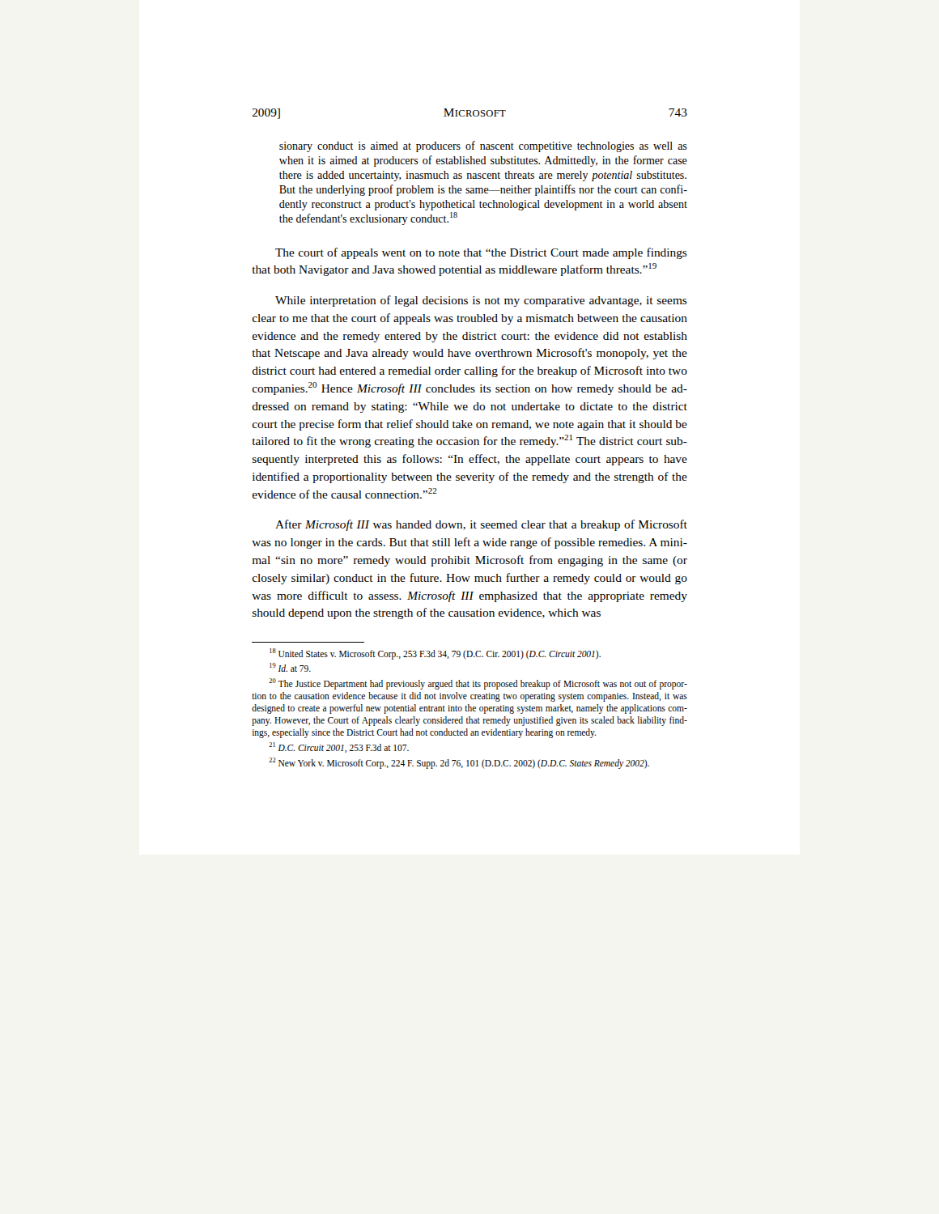2009] MICROSOFT 743
sionary conduct is aimed at producers of nascent competitive technologies as well as when it is aimed at producers of established substitutes. Admittedly, in the former case there is added uncertainty, inasmuch as nascent threats are merely potential substitutes. But the underlying proof problem is the same—neither plaintiffs nor the court can confidently reconstruct a product's hypothetical technological development in a world absent the defendant's exclusionary conduct.18
The court of appeals went on to note that “the District Court made ample findings that both Navigator and Java showed potential as middleware platform threats.”19
While interpretation of legal decisions is not my comparative advantage, it seems clear to me that the court of appeals was troubled by a mismatch between the causation evidence and the remedy entered by the district court: the evidence did not establish that Netscape and Java already would have overthrown Microsoft's monopoly, yet the district court had entered a remedial order calling for the breakup of Microsoft into two companies.20 Hence Microsoft III concludes its section on how remedy should be addressed on remand by stating: “While we do not undertake to dictate to the district court the precise form that relief should take on remand, we note again that it should be tailored to fit the wrong creating the occasion for the remedy.”21 The district court subsequently interpreted this as follows: “In effect, the appellate court appears to have identified a proportionality between the severity of the remedy and the strength of the evidence of the causal connection.”22
After Microsoft III was handed down, it seemed clear that a breakup of Microsoft was no longer in the cards. But that still left a wide range of possible remedies. A minimal “sin no more” remedy would prohibit Microsoft from engaging in the same (or closely similar) conduct in the future. How much further a remedy could or would go was more difficult to assess. Microsoft III emphasized that the appropriate remedy should depend upon the strength of the causation evidence, which was
18 United States v. Microsoft Corp., 253 F.3d 34, 79 (D.C. Cir. 2001) (D.C. Circuit 2001).
19 Id. at 79.
20 The Justice Department had previously argued that its proposed breakup of Microsoft was not out of proportion to the causation evidence because it did not involve creating two operating system companies. Instead, it was designed to create a powerful new potential entrant into the operating system market, namely the applications company. However, the Court of Appeals clearly considered that remedy unjustified given its scaled back liability findings, especially since the District Court had not conducted an evidentiary hearing on remedy.
21 D.C. Circuit 2001, 253 F.3d at 107.
22 New York v. Microsoft Corp., 224 F. Supp. 2d 76, 101 (D.D.C. 2002) (D.D.C. States Remedy 2002).